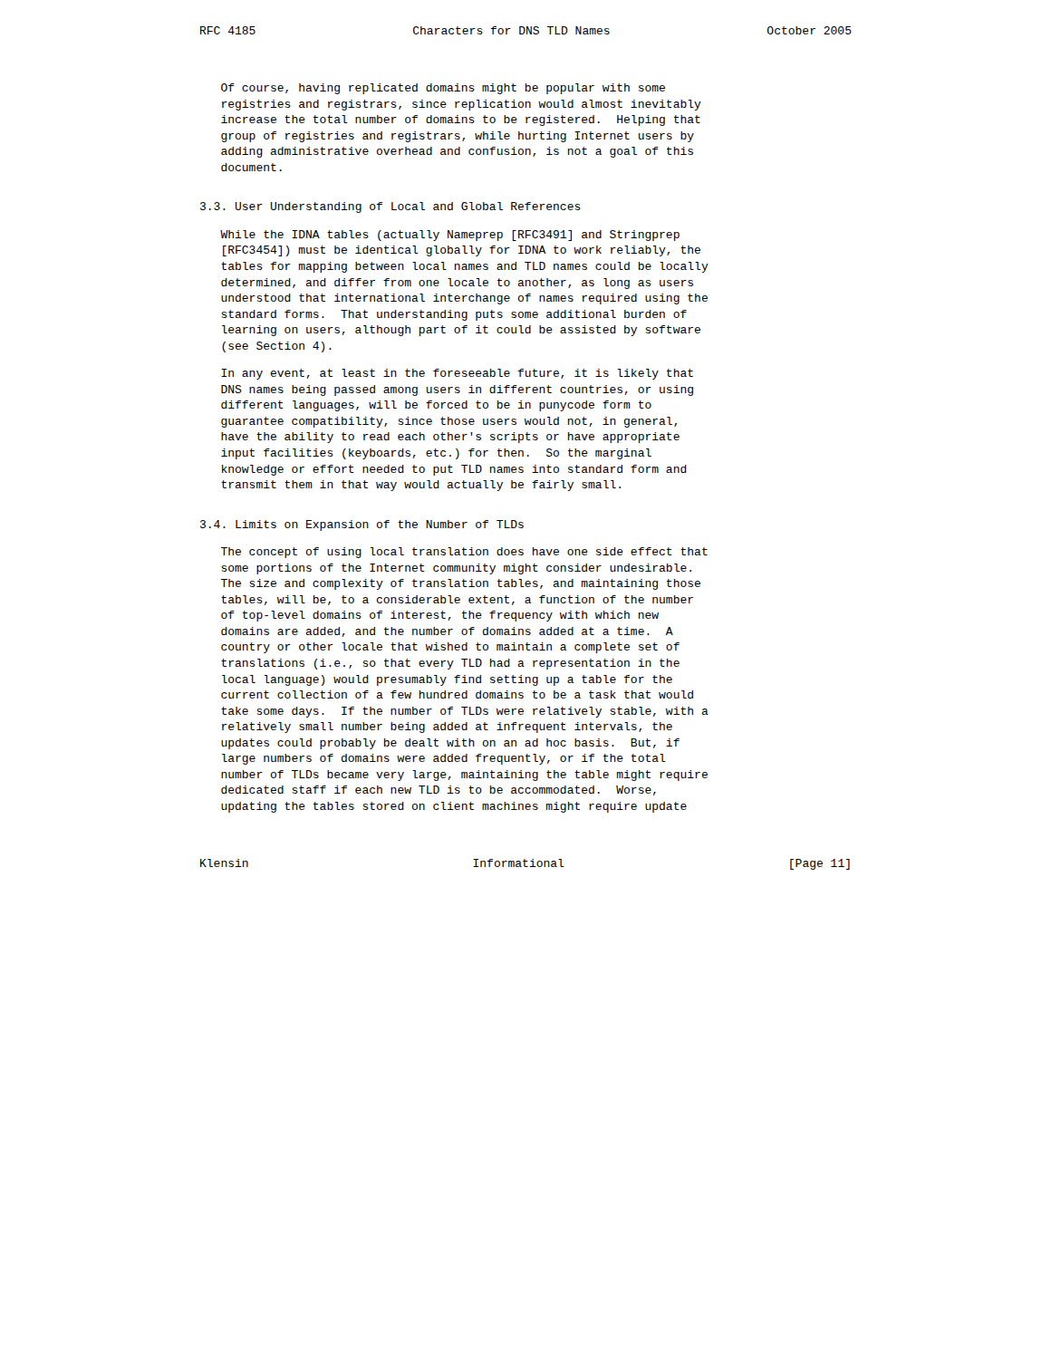RFC 4185 Characters for DNS TLD Names October 2005
Of course, having replicated domains might be popular with some registries and registrars, since replication would almost inevitably increase the total number of domains to be registered. Helping that group of registries and registrars, while hurting Internet users by adding administrative overhead and confusion, is not a goal of this document.
3.3. User Understanding of Local and Global References
While the IDNA tables (actually Nameprep [RFC3491] and Stringprep [RFC3454]) must be identical globally for IDNA to work reliably, the tables for mapping between local names and TLD names could be locally determined, and differ from one locale to another, as long as users understood that international interchange of names required using the standard forms. That understanding puts some additional burden of learning on users, although part of it could be assisted by software (see Section 4).
In any event, at least in the foreseeable future, it is likely that DNS names being passed among users in different countries, or using different languages, will be forced to be in punycode form to guarantee compatibility, since those users would not, in general, have the ability to read each other's scripts or have appropriate input facilities (keyboards, etc.) for then. So the marginal knowledge or effort needed to put TLD names into standard form and transmit them in that way would actually be fairly small.
3.4. Limits on Expansion of the Number of TLDs
The concept of using local translation does have one side effect that some portions of the Internet community might consider undesirable. The size and complexity of translation tables, and maintaining those tables, will be, to a considerable extent, a function of the number of top-level domains of interest, the frequency with which new domains are added, and the number of domains added at a time. A country or other locale that wished to maintain a complete set of translations (i.e., so that every TLD had a representation in the local language) would presumably find setting up a table for the current collection of a few hundred domains to be a task that would take some days. If the number of TLDs were relatively stable, with a relatively small number being added at infrequent intervals, the updates could probably be dealt with on an ad hoc basis. But, if large numbers of domains were added frequently, or if the total number of TLDs became very large, maintaining the table might require dedicated staff if each new TLD is to be accommodated. Worse, updating the tables stored on client machines might require update
Klensin Informational [Page 11]